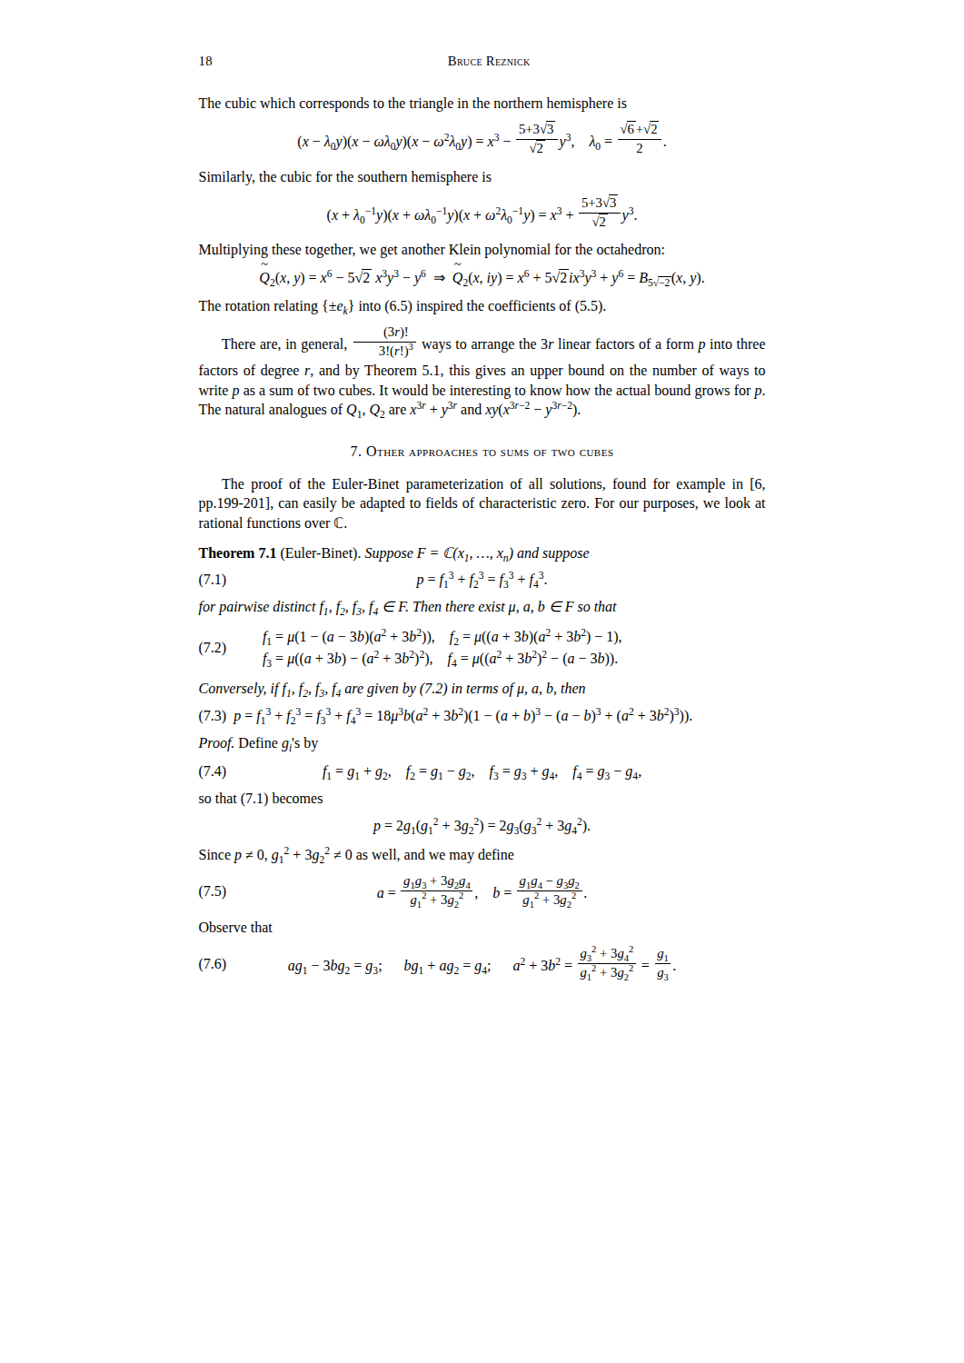18 Bruce Reznick
The cubic which corresponds to the triangle in the northern hemisphere is
(x − λ0y)(x − ωλ0y)(x − ω2λ0y) = x3 − 5+3√3√2 y3, λ0 = √6+√22.
Similarly, the cubic for the southern hemisphere is
(x + λ0−1y)(x + ωλ0−1y)(x + ω2λ0−1y) = x3 + 5+3√3√2 y3.
Multiplying these together, we get another Klein polynomial for the octahedron:
~Q2(x, y) = x6 − 5√2 x3y3 − y6 ⇒ ~Q2(x, iy) = x6 + 5√2 ix3y3 + y6 = B5√−2(x, y).
The rotation relating {±ek} into (6.5) inspired the coefficients of (5.5).
There are, in general, (3r)!3!(r!)3 ways to arrange the 3r linear factors of a form p into three factors of degree r, and by Theorem 5.1, this gives an upper bound on the number of ways to write p as a sum of two cubes. It would be interesting to know how the actual bound grows for p. The natural analogues of Q1, Q2 are x3r + y3r and xy(x3r−2 − y3r−2).
7. Other approaches to sums of two cubes
The proof of the Euler-Binet parameterization of all solutions, found for example in [6, pp.199-201], can easily be adapted to fields of characteristic zero. For our purposes, we look at rational functions over ℂ.
Theorem 7.1 (Euler-Binet). Suppose F = ℂ(x1, …, xn) and suppose
(7.1) p = f13 + f23 = f33 + f43.
for pairwise distinct f1, f2, f3, f4 ∈ F. Then there exist μ, a, b ∈ F so that
(7.2)
f1 = μ(1 − (a − 3b)(a2 + 3b2)), f2 = μ((a + 3b)(a2 + 3b2) − 1),
f3 = μ((a + 3b) − (a2 + 3b2)2), f4 = μ((a2 + 3b2)2 − (a − 3b)).
Conversely, if f1, f2, f3, f4 are given by (7.2) in terms of μ, a, b, then
(7.3) p = f13 + f23 = f33 + f43 = 18μ3b(a2 + 3b2)(1 − (a + b)3 − (a − b)3 + (a2 + 3b2)3)).
Proof. Define gi's by
(7.4) f1 = g1 + g2, f2 = g1 − g2, f3 = g3 + g4, f4 = g3 − g4,
so that (7.1) becomes
p = 2g1(g12 + 3g22) = 2g3(g32 + 3g42).
Since p ≠ 0, g12 + 3g22 ≠ 0 as well, and we may define
(7.5) a = g1g3 + 3g2g4 g12 + 3g22, b = g1g4 − g3g2 g12 + 3g22.
Observe that
(7.6) ag1 − 3bg2 = g3; bg1 + ag2 = g4; a2 + 3b2 = g32 + 3g42 g12 + 3g22 = g1 g3.